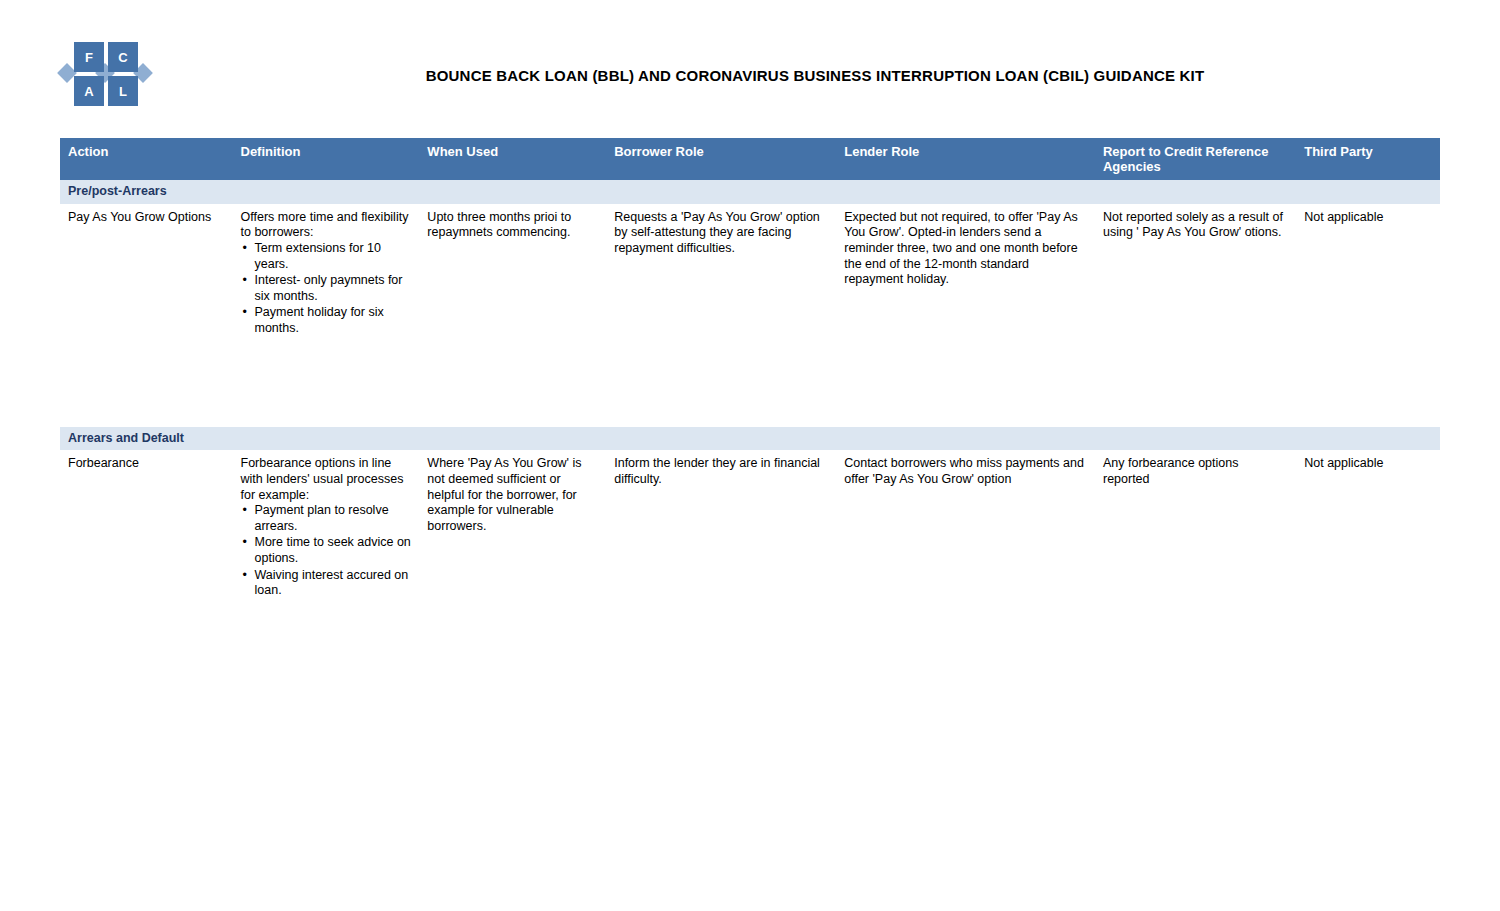F
C
A
L
BOUNCE BACK LOAN (BBL) AND CORONAVIRUS BUSINESS INTERRUPTION LOAN (CBIL) GUIDANCE KIT
| Action | Definition | When Used | Borrower Role | Lender Role | Report to Credit Reference Agencies | Third Party |
| --- | --- | --- | --- | --- | --- | --- |
| Pre/post-Arrears |
| Pay As You Grow Options | Offers more time and flexibility to borrowers: Term extensions for 10 years. Interest- only paymnets for six months. Payment holiday for six months. | Upto three months prioi to repaymnets commencing. | Requests a 'Pay As You Grow' option by self-attestung they are facing repayment difficulties. | Expected but not required, to offer 'Pay As You Grow'. Opted-in lenders send a reminder three, two and one month before the end of the 12-month standard repayment holiday. | Not reported solely as a result of using ' Pay As You Grow' otions. | Not applicable |
| Arrears and Default |
| Forbearance | Forbearance options in line with lenders' usual processes for example: Payment plan to resolve arrears. More time to seek advice on options. Waiving interest accured on loan. | Where 'Pay As You Grow' is not deemed sufficient or helpful for the borrower, for example for vulnerable borrowers. | Inform the lender they are in financial difficulty. | Contact borrowers who miss payments and offer 'Pay As You Grow' option | Any forbearance options reported | Not applicable |